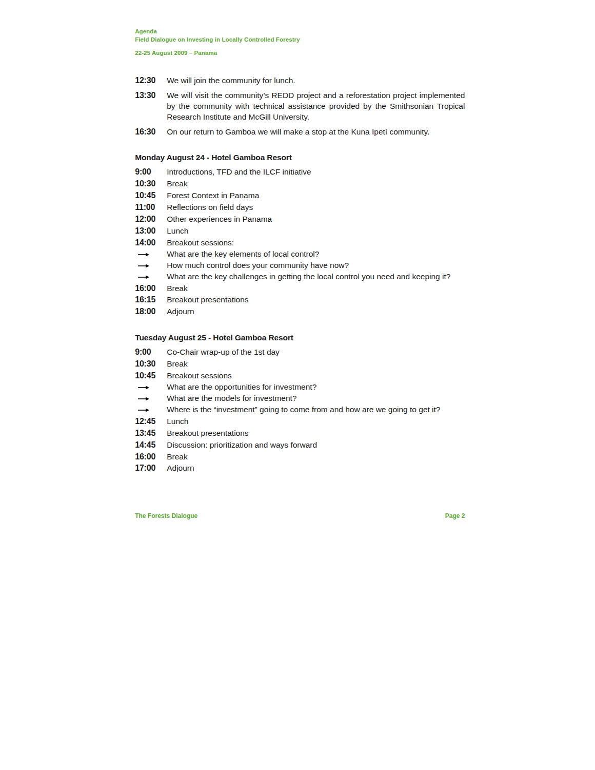Agenda Field Dialogue on Investing in Locally Controlled Forestry 22-25 August 2009 – Panama
12:30 We will join the community for lunch.
13:30 We will visit the community’s REDD project and a reforestation project implemented by the community with technical assistance provided by the Smithsonian Tropical Research Institute and McGill University.
16:30 On our return to Gamboa we will make a stop at the Kuna Ipetí community.
Monday August 24 - Hotel Gamboa Resort
9:00 Introductions, TFD and the ILCF initiative
10:30 Break
10:45 Forest Context in Panama
11:00 Reflections on field days
12:00 Other experiences in Panama
13:00 Lunch
14:00 Breakout sessions:
What are the key elements of local control?
How much control does your community have now?
What are the key challenges in getting the local control you need and keeping it?
16:00 Break
16:15 Breakout presentations
18:00 Adjourn
Tuesday August 25 - Hotel Gamboa Resort
9:00 Co-Chair wrap-up of the 1st day
10:30 Break
10:45 Breakout sessions
What are the opportunities for investment?
What are the models for investment?
Where is the “investment” going to come from and how are we going to get it?
12:45 Lunch
13:45 Breakout presentations
14:45 Discussion: prioritization and ways forward
16:00 Break
17:00 Adjourn
The Forests Dialogue Page 2